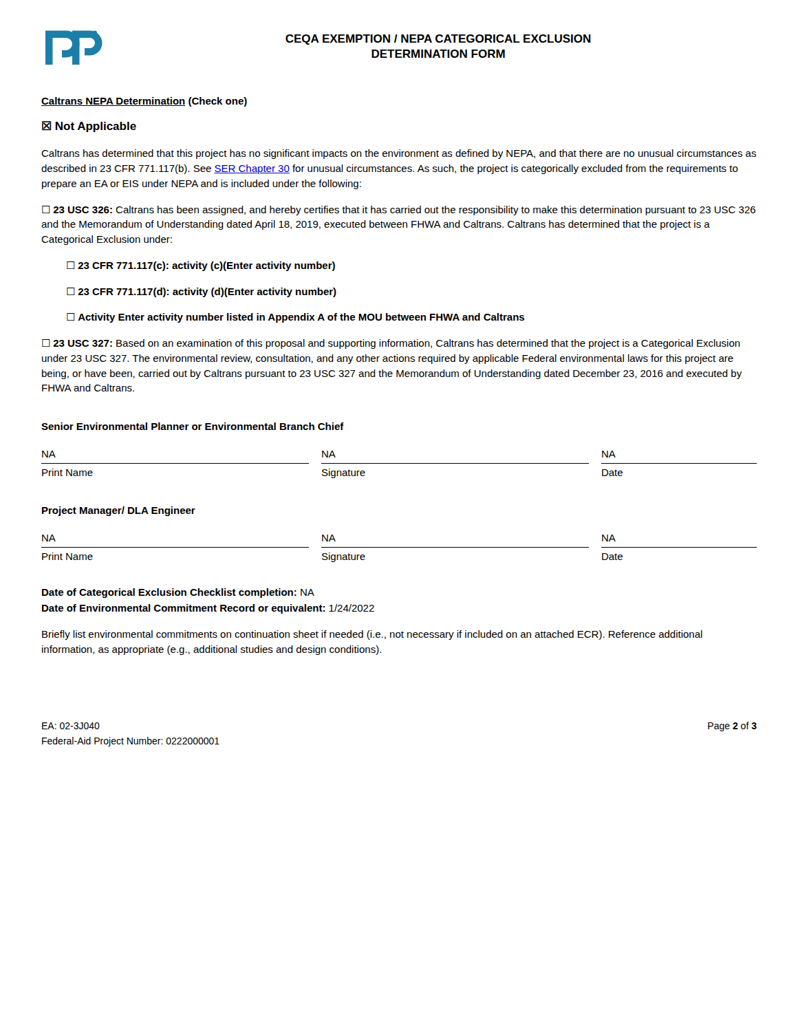CEQA EXEMPTION / NEPA CATEGORICAL EXCLUSION
DETERMINATION FORM
Caltrans NEPA Determination (Check one)
☒ Not Applicable
Caltrans has determined that this project has no significant impacts on the environment as defined by NEPA, and that there are no unusual circumstances as described in 23 CFR 771.117(b). See SER Chapter 30 for unusual circumstances. As such, the project is categorically excluded from the requirements to prepare an EA or EIS under NEPA and is included under the following:
☐ 23 USC 326: Caltrans has been assigned, and hereby certifies that it has carried out the responsibility to make this determination pursuant to 23 USC 326 and the Memorandum of Understanding dated April 18, 2019, executed between FHWA and Caltrans. Caltrans has determined that the project is a Categorical Exclusion under:
☐ 23 CFR 771.117(c): activity (c)(Enter activity number)
☐ 23 CFR 771.117(d): activity (d)(Enter activity number)
☐ Activity Enter activity number listed in Appendix A of the MOU between FHWA and Caltrans
☐ 23 USC 327: Based on an examination of this proposal and supporting information, Caltrans has determined that the project is a Categorical Exclusion under 23 USC 327. The environmental review, consultation, and any other actions required by applicable Federal environmental laws for this project are being, or have been, carried out by Caltrans pursuant to 23 USC 327 and the Memorandum of Understanding dated December 23, 2016 and executed by FHWA and Caltrans.
Senior Environmental Planner or Environmental Branch Chief
| NA | NA | NA |
| Print Name | Signature | Date |
Project Manager/ DLA Engineer
| NA | NA | NA |
| Print Name | Signature | Date |
Date of Categorical Exclusion Checklist completion: NA
Date of Environmental Commitment Record or equivalent: 1/24/2022
Briefly list environmental commitments on continuation sheet if needed (i.e., not necessary if included on an attached ECR). Reference additional information, as appropriate (e.g., additional studies and design conditions).
EA: 02-3J040
Federal-Aid Project Number: 0222000001
Page 2 of 3